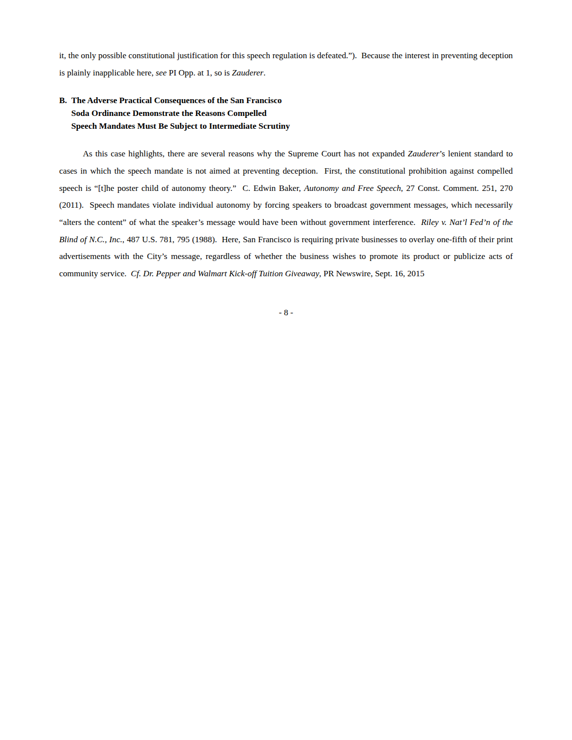it, the only possible constitutional justification for this speech regulation is defeated.”). Because the interest in preventing deception is plainly inapplicable here, see PI Opp. at 1, so is Zauderer.
B.
The Adverse Practical Consequences of the San Francisco
Soda Ordinance Demonstrate the Reasons Compelled
Speech Mandates Must Be Subject to Intermediate Scrutiny
As this case highlights, there are several reasons why the Supreme Court has not expanded Zauderer’s lenient standard to cases in which the speech mandate is not aimed at preventing deception. First, the constitutional prohibition against compelled speech is “[t]he poster child of autonomy theory.” C. Edwin Baker, Autonomy and Free Speech, 27 Const. Comment. 251, 270 (2011). Speech mandates violate individual autonomy by forcing speakers to broadcast government messages, which necessarily “alters the content” of what the speaker’s message would have been without government interference. Riley v. Nat’l Fed’n of the Blind of N.C., Inc., 487 U.S. 781, 795 (1988). Here, San Francisco is requiring private businesses to overlay one-fifth of their print advertisements with the City’s message, regardless of whether the business wishes to promote its product or publicize acts of community service. Cf. Dr. Pepper and Walmart Kick-off Tuition Giveaway, PR Newswire, Sept. 16, 2015
- 8 -